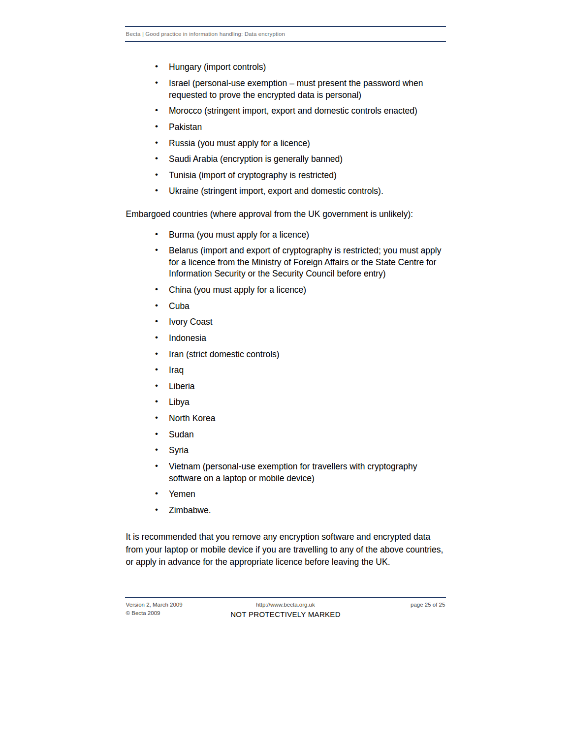Becta | Good practice in information handling: Data encryption
Hungary (import controls)
Israel (personal-use exemption – must present the password when requested to prove the encrypted data is personal)
Morocco (stringent import, export and domestic controls enacted)
Pakistan
Russia (you must apply for a licence)
Saudi Arabia (encryption is generally banned)
Tunisia (import of cryptography is restricted)
Ukraine (stringent import, export and domestic controls).
Embargoed countries (where approval from the UK government is unlikely):
Burma (you must apply for a licence)
Belarus (import and export of cryptography is restricted; you must apply for a licence from the Ministry of Foreign Affairs or the State Centre for Information Security or the Security Council before entry)
China (you must apply for a licence)
Cuba
Ivory Coast
Indonesia
Iran (strict domestic controls)
Iraq
Liberia
Libya
North Korea
Sudan
Syria
Vietnam (personal-use exemption for travellers with cryptography software on a laptop or mobile device)
Yemen
Zimbabwe.
It is recommended that you remove any encryption software and encrypted data from your laptop or mobile device if you are travelling to any of the above countries, or apply in advance for the appropriate licence before leaving the UK.
Version 2, March 2009
© Becta 2009
http://www.becta.org.uk
NOT PROTECTIVELY MARKED
page 25 of 25